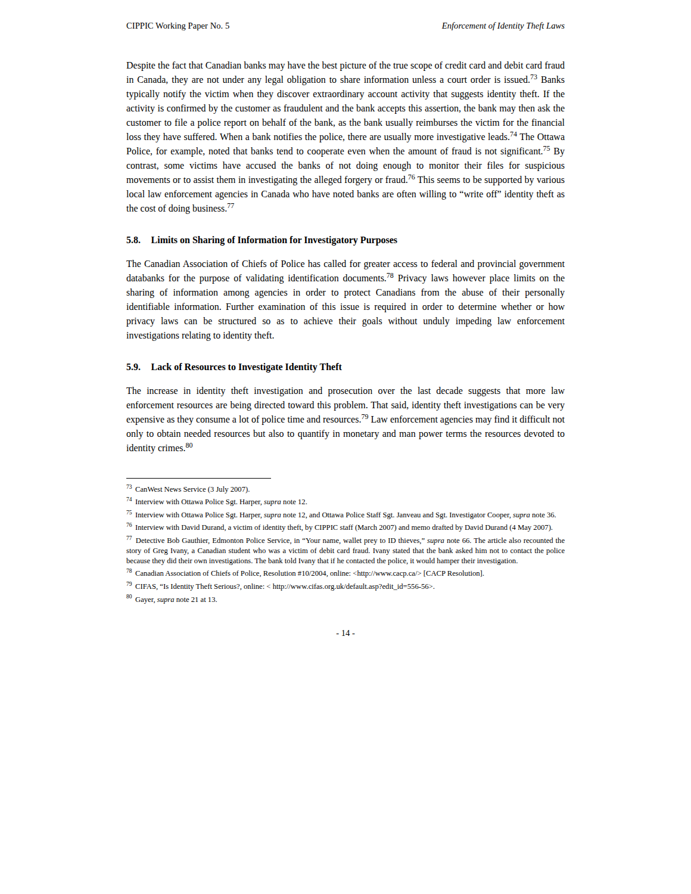CIPPIC Working Paper No. 5 Enforcement of Identity Theft Laws
Despite the fact that Canadian banks may have the best picture of the true scope of credit card and debit card fraud in Canada, they are not under any legal obligation to share information unless a court order is issued.73 Banks typically notify the victim when they discover extraordinary account activity that suggests identity theft. If the activity is confirmed by the customer as fraudulent and the bank accepts this assertion, the bank may then ask the customer to file a police report on behalf of the bank, as the bank usually reimburses the victim for the financial loss they have suffered. When a bank notifies the police, there are usually more investigative leads.74 The Ottawa Police, for example, noted that banks tend to cooperate even when the amount of fraud is not significant.75 By contrast, some victims have accused the banks of not doing enough to monitor their files for suspicious movements or to assist them in investigating the alleged forgery or fraud.76 This seems to be supported by various local law enforcement agencies in Canada who have noted banks are often willing to “write off” identity theft as the cost of doing business.77
5.8. Limits on Sharing of Information for Investigatory Purposes
The Canadian Association of Chiefs of Police has called for greater access to federal and provincial government databanks for the purpose of validating identification documents.78 Privacy laws however place limits on the sharing of information among agencies in order to protect Canadians from the abuse of their personally identifiable information. Further examination of this issue is required in order to determine whether or how privacy laws can be structured so as to achieve their goals without unduly impeding law enforcement investigations relating to identity theft.
5.9. Lack of Resources to Investigate Identity Theft
The increase in identity theft investigation and prosecution over the last decade suggests that more law enforcement resources are being directed toward this problem. That said, identity theft investigations can be very expensive as they consume a lot of police time and resources.79 Law enforcement agencies may find it difficult not only to obtain needed resources but also to quantify in monetary and man power terms the resources devoted to identity crimes.80
73 CanWest News Service (3 July 2007).
74 Interview with Ottawa Police Sgt. Harper, supra note 12.
75 Interview with Ottawa Police Sgt. Harper, supra note 12, and Ottawa Police Staff Sgt. Janveau and Sgt. Investigator Cooper, supra note 36.
76 Interview with David Durand, a victim of identity theft, by CIPPIC staff (March 2007) and memo drafted by David Durand (4 May 2007).
77 Detective Bob Gauthier, Edmonton Police Service, in “Your name, wallet prey to ID thieves,” supra note 66. The article also recounted the story of Greg Ivany, a Canadian student who was a victim of debit card fraud. Ivany stated that the bank asked him not to contact the police because they did their own investigations. The bank told Ivany that if he contacted the police, it would hamper their investigation.
78 Canadian Association of Chiefs of Police, Resolution #10/2004, online: <http://www.cacp.ca/> [CACP Resolution].
79 CIFAS, “Is Identity Theft Serious?, online: < http://www.cifas.org.uk/default.asp?edit_id=556-56>.
80 Gayer, supra note 21 at 13.
- 14 -